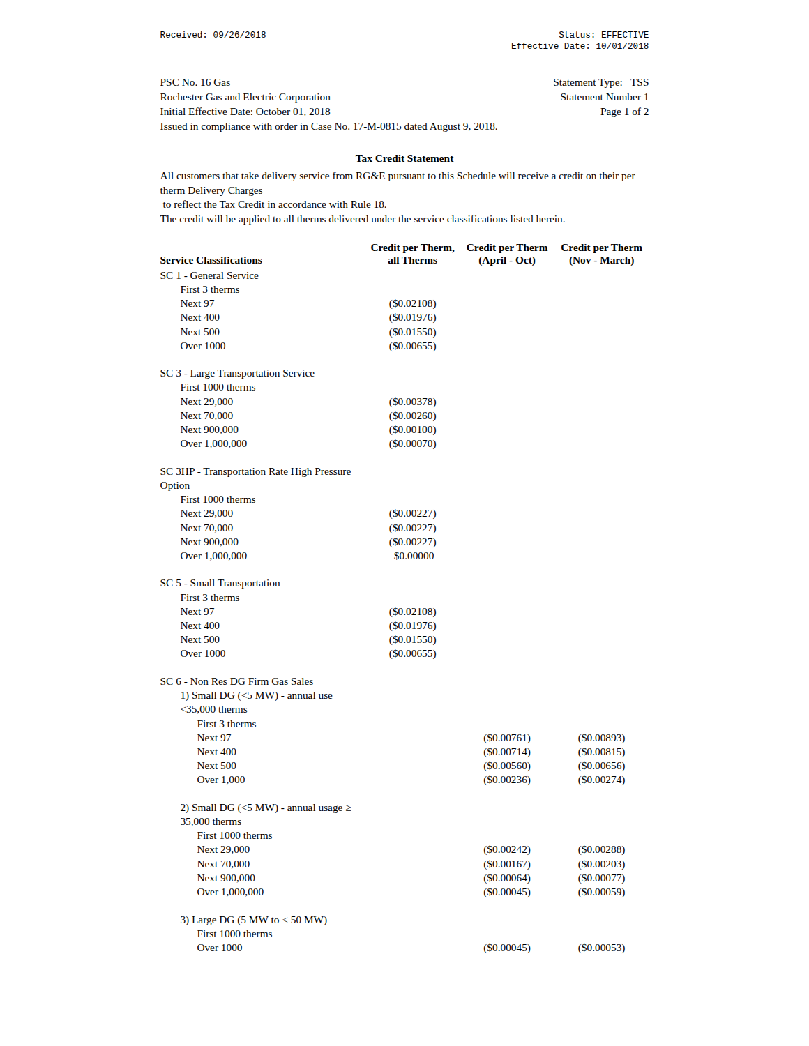Received: 09/26/2018
Status: EFFECTIVE
Effective Date: 10/01/2018
PSC No. 16 Gas Statement Type: TSS
Rochester Gas and Electric Corporation Statement Number 1
Initial Effective Date: October 01, 2018 Page 1 of 2
Issued in compliance with order in Case No. 17-M-0815 dated August 9, 2018.
Tax Credit Statement
All customers that take delivery service from RG&E pursuant to this Schedule will receive a credit on their per therm Delivery Charges
to reflect the Tax Credit in accordance with Rule 18.
The credit will be applied to all therms delivered under the service classifications listed herein.
| Service Classifications | Credit per Therm, all Therms | Credit per Therm (April - Oct) | Credit per Therm (Nov - March) |
| --- | --- | --- | --- |
| SC 1 - General Service | | | |
| First 3 therms | | | |
| Next 97 | ($0.02108) | | |
| Next 400 | ($0.01976) | | |
| Next 500 | ($0.01550) | | |
| Over 1000 | ($0.00655) | | |
| SC 3 - Large Transportation Service | | | |
| First 1000 therms | | | |
| Next 29,000 | ($0.00378) | | |
| Next 70,000 | ($0.00260) | | |
| Next 900,000 | ($0.00100) | | |
| Over 1,000,000 | ($0.00070) | | |
| SC 3HP - Transportation Rate High Pressure Option | | | |
| First 1000 therms | | | |
| Next 29,000 | ($0.00227) | | |
| Next 70,000 | ($0.00227) | | |
| Next 900,000 | ($0.00227) | | |
| Over 1,000,000 | $0.00000 | | |
| SC 5 - Small Transportation | | | |
| First 3 therms | | | |
| Next 97 | ($0.02108) | | |
| Next 400 | ($0.01976) | | |
| Next 500 | ($0.01550) | | |
| Over 1000 | ($0.00655) | | |
| SC 6 - Non Res DG Firm Gas Sales | | | |
| 1) Small DG (<5 MW) - annual use <35,000 therms | | | |
| First 3 therms | | | |
| Next 97 | | ($0.00761) | ($0.00893) |
| Next 400 | | ($0.00714) | ($0.00815) |
| Next 500 | | ($0.00560) | ($0.00656) |
| Over 1,000 | | ($0.00236) | ($0.00274) |
| 2) Small DG (<5 MW) - annual usage ≥ 35,000 therms | | | |
| First 1000 therms | | | |
| Next 29,000 | | ($0.00242) | ($0.00288) |
| Next 70,000 | | ($0.00167) | ($0.00203) |
| Next 900,000 | | ($0.00064) | ($0.00077) |
| Over 1,000,000 | | ($0.00045) | ($0.00059) |
| 3) Large DG (5 MW to < 50 MW) | | | |
| First 1000 therms | | | |
| Over 1000 | | ($0.00045) | ($0.00053) |